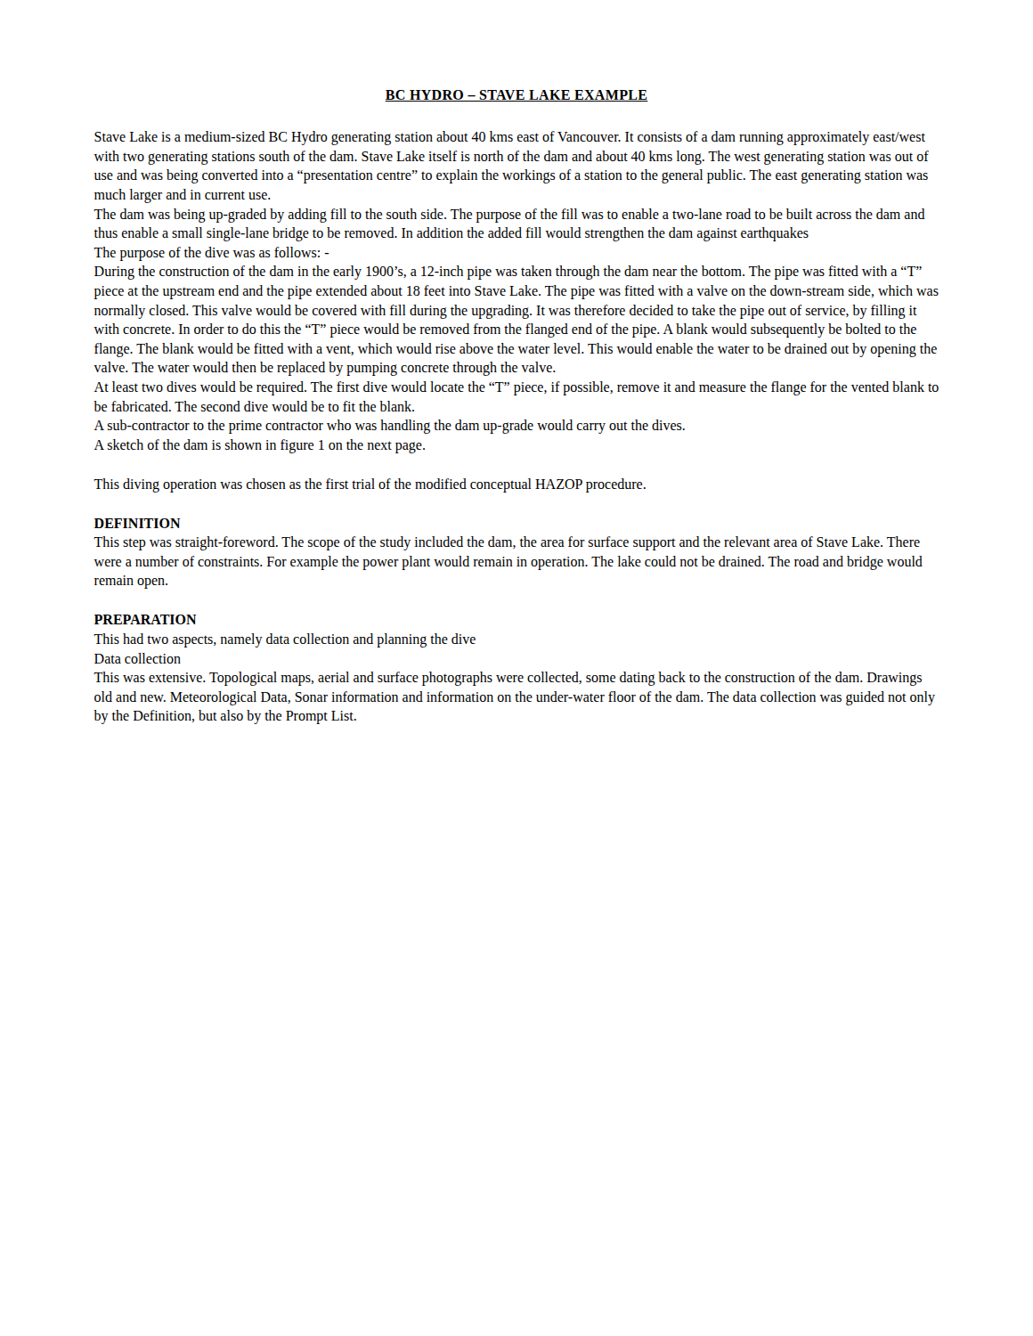BC HYDRO – STAVE LAKE EXAMPLE
Stave Lake is a medium-sized BC Hydro generating station about 40 kms east of Vancouver. It consists of a dam running approximately east/west with two generating stations south of the dam. Stave Lake itself is north of the dam and about 40 kms long. The west generating station was out of use and was being converted into a “presentation centre” to explain the workings of a station to the general public. The east generating station was much larger and in current use.
The dam was being up-graded by adding fill to the south side. The purpose of the fill was to enable a two-lane road to be built across the dam and thus enable a small single-lane bridge to be removed. In addition the added fill would strengthen the dam against earthquakes
The purpose of the dive was as follows: -
During the construction of the dam in the early 1900’s, a 12-inch pipe was taken through the dam near the bottom. The pipe was fitted with a “T” piece at the upstream end and the pipe extended about 18 feet into Stave Lake. The pipe was fitted with a valve on the down-stream side, which was normally closed. This valve would be covered with fill during the upgrading. It was therefore decided to take the pipe out of service, by filling it with concrete. In order to do this the “T” piece would be removed from the flanged end of the pipe. A blank would subsequently be bolted to the flange. The blank would be fitted with a vent, which would rise above the water level. This would enable the water to be drained out by opening the valve. The water would then be replaced by pumping concrete through the valve.
At least two dives would be required. The first dive would locate the “T” piece, if possible, remove it and measure the flange for the vented blank to be fabricated. The second dive would be to fit the blank.
A sub-contractor to the prime contractor who was handling the dam up-grade would carry out the dives.
A sketch of the dam is shown in figure 1 on the next page.
This diving operation was chosen as the first trial of the modified conceptual HAZOP procedure.
DEFINITION
This step was straight-foreword. The scope of the study included the dam, the area for surface support and the relevant area of Stave Lake. There were a number of constraints. For example the power plant would remain in operation. The lake could not be drained. The road and bridge would remain open.
PREPARATION
This had two aspects, namely data collection and planning the dive
Data collection
This was extensive. Topological maps, aerial and surface photographs were collected, some dating back to the construction of the dam. Drawings old and new. Meteorological Data, Sonar information and information on the under-water floor of the dam. The data collection was guided not only by the Definition, but also by the Prompt List.